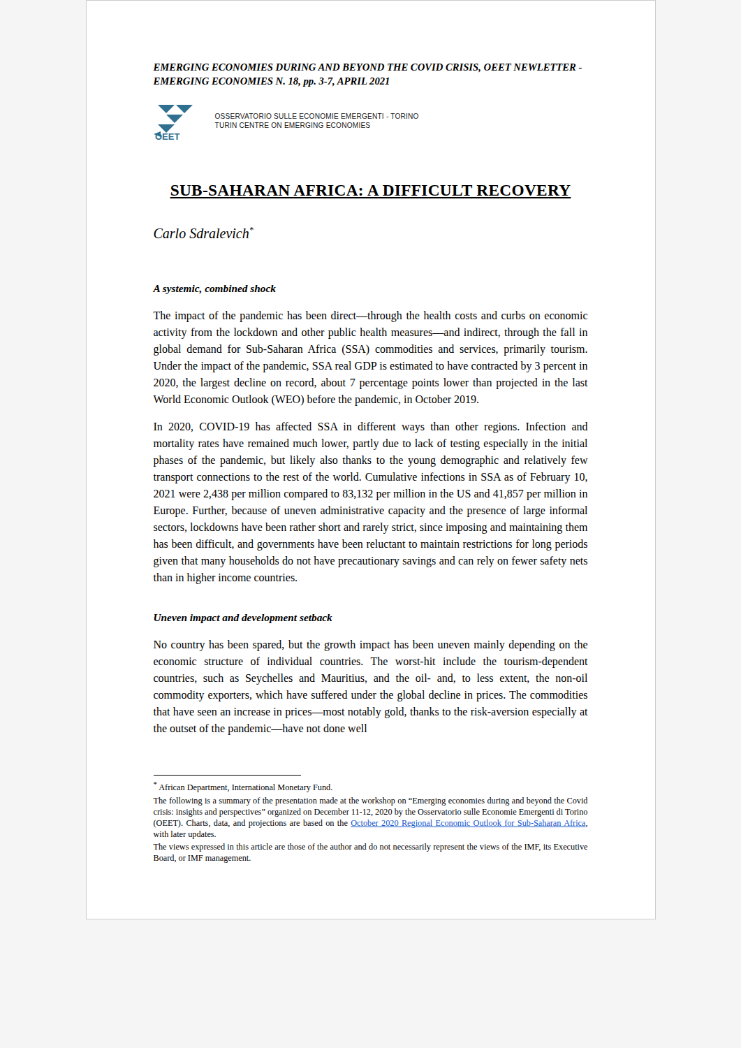EMERGING ECONOMIES DURING AND BEYOND THE COVID CRISIS, OEET NEWLETTER - EMERGING ECONOMIES N. 18, pp. 3-7, APRIL 2021
OEET
OSSERVATORIO SULLE ECONOMIE EMERGENTI - TORINO TURIN CENTRE ON EMERGING ECONOMIES
SUB-SAHARAN AFRICA: A DIFFICULT RECOVERY
Carlo Sdralevich*
A systemic, combined shock
The impact of the pandemic has been direct—through the health costs and curbs on economic activity from the lockdown and other public health measures—and indirect, through the fall in global demand for Sub-Saharan Africa (SSA) commodities and services, primarily tourism. Under the impact of the pandemic, SSA real GDP is estimated to have contracted by 3 percent in 2020, the largest decline on record, about 7 percentage points lower than projected in the last World Economic Outlook (WEO) before the pandemic, in October 2019.
In 2020, COVID-19 has affected SSA in different ways than other regions. Infection and mortality rates have remained much lower, partly due to lack of testing especially in the initial phases of the pandemic, but likely also thanks to the young demographic and relatively few transport connections to the rest of the world. Cumulative infections in SSA as of February 10, 2021 were 2,438 per million compared to 83,132 per million in the US and 41,857 per million in Europe. Further, because of uneven administrative capacity and the presence of large informal sectors, lockdowns have been rather short and rarely strict, since imposing and maintaining them has been difficult, and governments have been reluctant to maintain restrictions for long periods given that many households do not have precautionary savings and can rely on fewer safety nets than in higher income countries.
Uneven impact and development setback
No country has been spared, but the growth impact has been uneven mainly depending on the economic structure of individual countries. The worst-hit include the tourism-dependent countries, such as Seychelles and Mauritius, and the oil- and, to less extent, the non-oil commodity exporters, which have suffered under the global decline in prices. The commodities that have seen an increase in prices—most notably gold, thanks to the risk-aversion especially at the outset of the pandemic—have not done well
* African Department, International Monetary Fund.
The following is a summary of the presentation made at the workshop on “Emerging economies during and beyond the Covid crisis: insights and perspectives” organized on December 11-12, 2020 by the Osservatorio sulle Economie Emergenti di Torino (OEET). Charts, data, and projections are based on the October 2020 Regional Economic Outlook for Sub-Saharan Africa, with later updates.
The views expressed in this article are those of the author and do not necessarily represent the views of the IMF, its Executive Board, or IMF management.